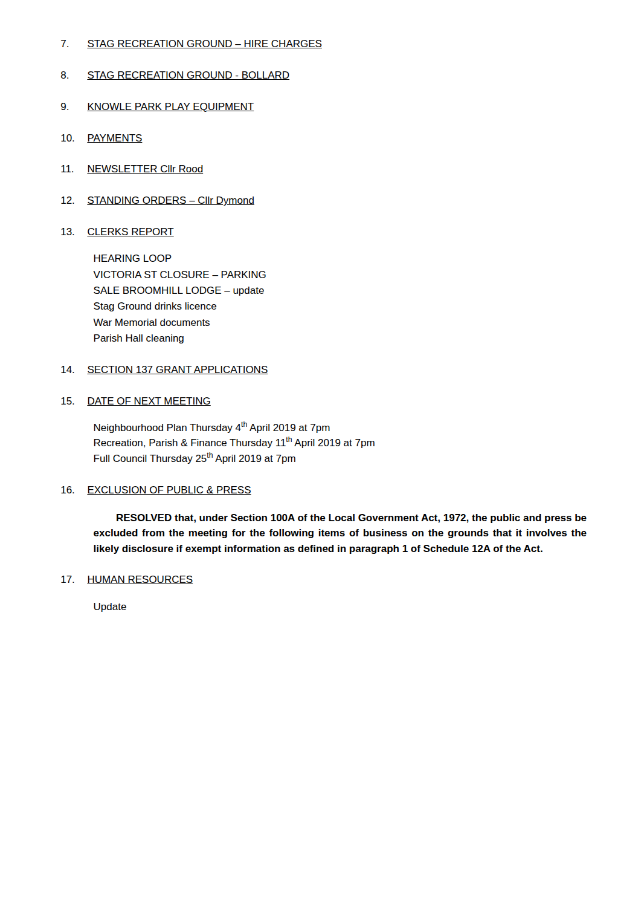STAG RECREATION GROUND – HIRE CHARGES
STAG RECREATION GROUND - BOLLARD
KNOWLE PARK PLAY EQUIPMENT
PAYMENTS
NEWSLETTER Cllr Rood
STANDING ORDERS – Cllr Dymond
CLERKS REPORT
HEARING LOOP
VICTORIA ST CLOSURE – PARKING
SALE BROOMHILL LODGE – update
Stag Ground drinks licence
War Memorial documents
Parish Hall cleaning
SECTION 137 GRANT APPLICATIONS
DATE OF NEXT MEETING
Neighbourhood Plan Thursday 4th April 2019 at 7pm
Recreation, Parish & Finance Thursday 11th April 2019 at 7pm
Full Council Thursday 25th April 2019 at 7pm
EXCLUSION OF PUBLIC & PRESS
RESOLVED that, under Section 100A of the Local Government Act, 1972, the public and press be excluded from the meeting for the following items of business on the grounds that it involves the likely disclosure if exempt information as defined in paragraph 1 of Schedule 12A of the Act.
HUMAN RESOURCES
Update